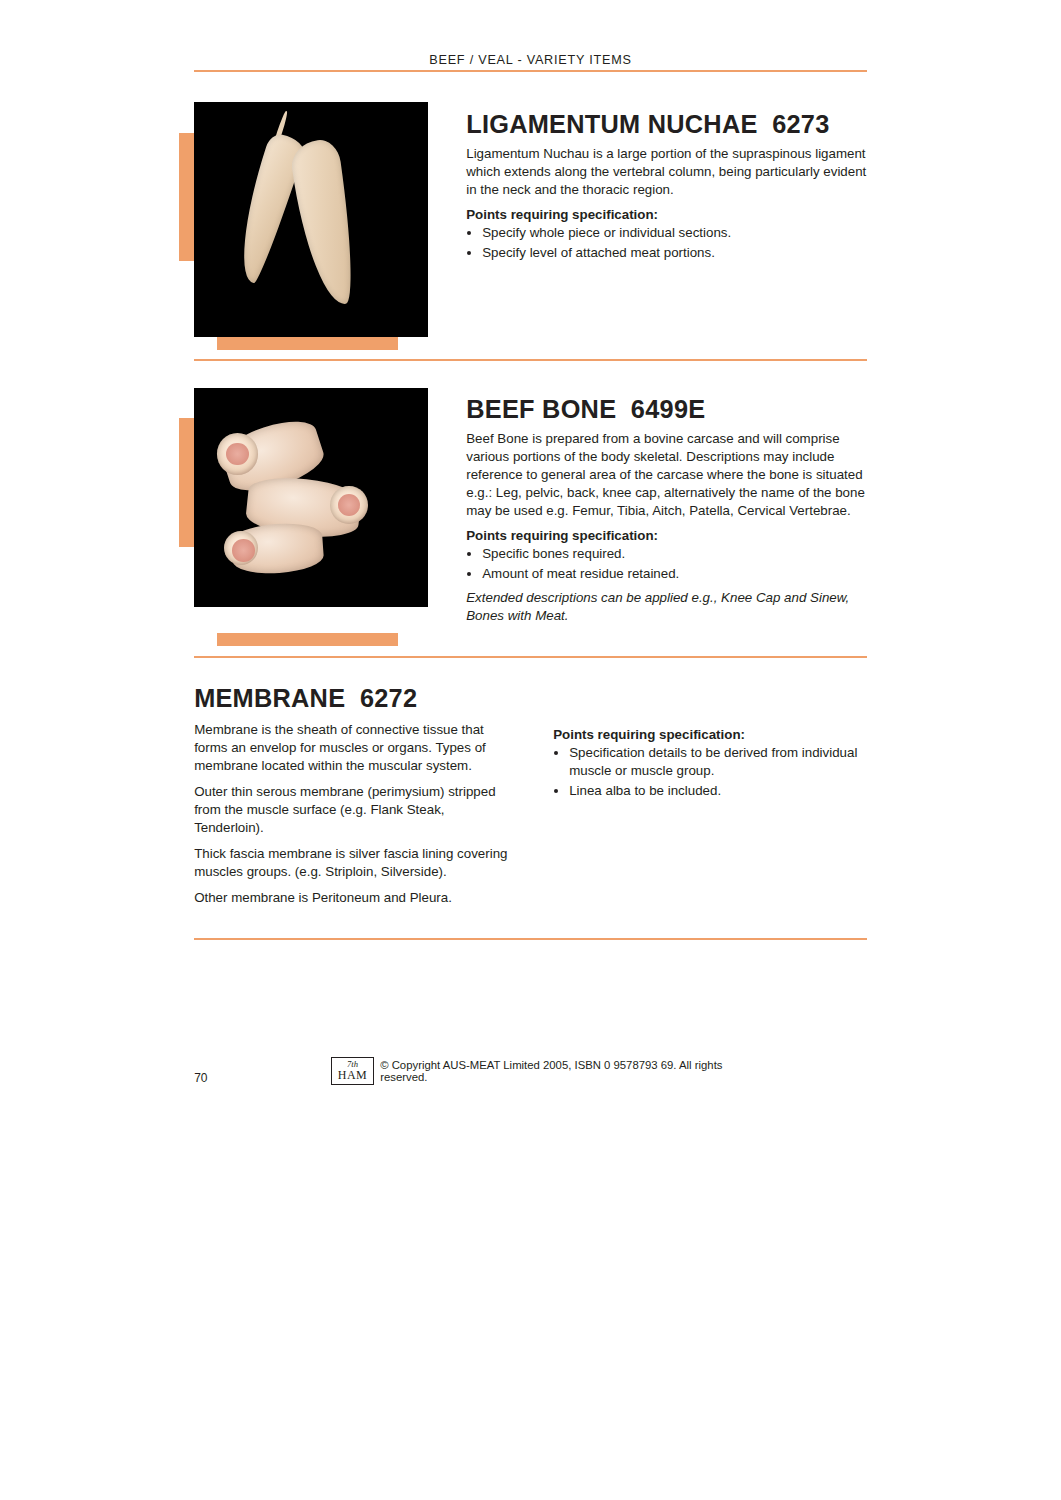BEEF / VEAL - VARIETY ITEMS
Ligamentum Nuchae 6273
Ligamentum Nuchau is a large portion of the supraspinous ligament which extends along the vertebral column, being particularly evident in the neck and the thoracic region.
Points requiring specification:
Specify whole piece or individual sections.
Specify level of attached meat portions.
Beef Bone 6499E
Beef Bone is prepared from a bovine carcase and will comprise various portions of the body skeletal. Descriptions may include reference to general area of the carcase where the bone is situated e.g.: Leg, pelvic, back, knee cap, alternatively the name of the bone may be used e.g. Femur, Tibia, Aitch, Patella, Cervical Vertebrae.
Points requiring specification:
Specific bones required.
Amount of meat residue retained.
Extended descriptions can be applied e.g., Knee Cap and Sinew, Bones with Meat.
Membrane 6272
Membrane is the sheath of connective tissue that forms an envelop for muscles or organs. Types of membrane located within the muscular system.
Outer thin serous membrane (perimysium) stripped from the muscle surface (e.g. Flank Steak, Tenderloin).
Thick fascia membrane is silver fascia lining covering muscles groups. (e.g. Striploin, Silverside).
Other membrane is Peritoneum and Pleura.
Points requiring specification:
Specification details to be derived from individual muscle or muscle group.
Linea alba to be included.
70
7th HAM
© Copyright AUS-MEAT Limited 2005, ISBN 0 9578793 69. All rights reserved.